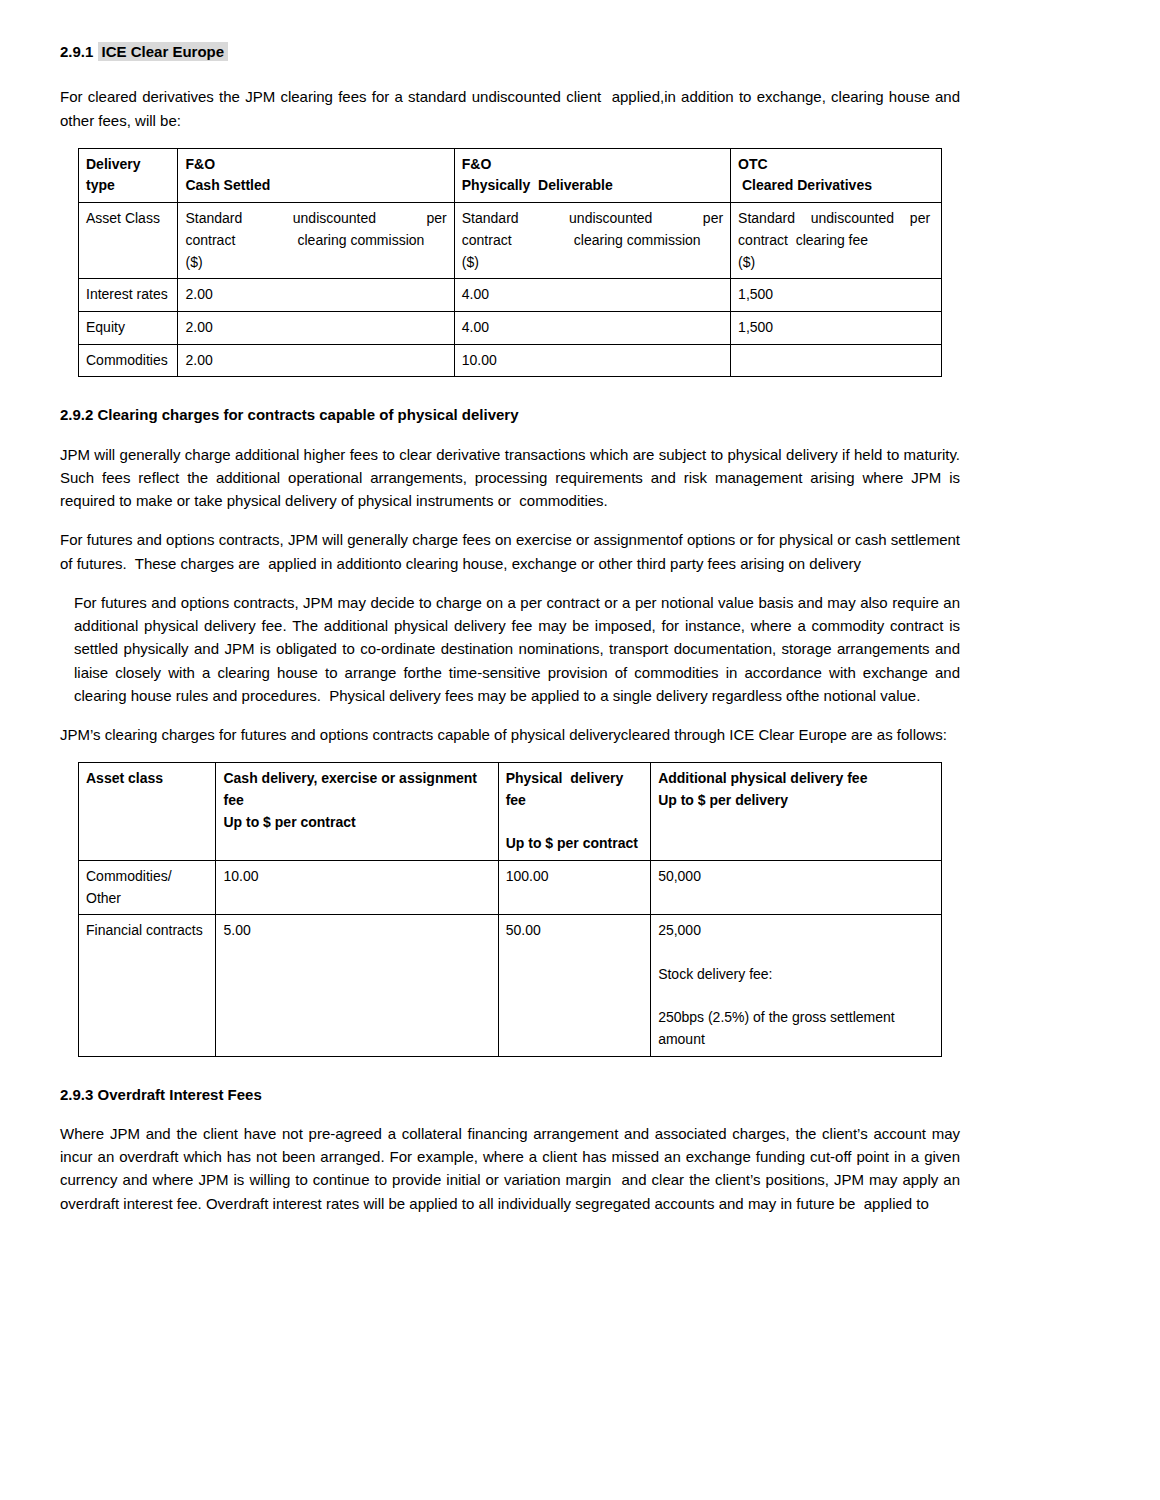2.9.1 ICE Clear Europe
For cleared derivatives the JPM clearing fees for a standard undiscounted client applied,in addition to exchange, clearing house and other fees, will be:
| Delivery type | F&O Cash Settled | F&O Physically Deliverable | OTC Cleared Derivatives |
| --- | --- | --- | --- |
| Asset Class | Standard undiscounted per contract clearing commission ($) | Standard undiscounted per contract clearing commission ($) | Standard undiscounted per contract clearing fee ($) |
| Interest rates | 2.00 | 4.00 | 1,500 |
| Equity | 2.00 | 4.00 | 1,500 |
| Commodities | 2.00 | 10.00 | |
2.9.2 Clearing charges for contracts capable of physical delivery
JPM will generally charge additional higher fees to clear derivative transactions which are subject to physical delivery if held to maturity. Such fees reflect the additional operational arrangements, processing requirements and risk management arising where JPM is required to make or take physical delivery of physical instruments or commodities.
For futures and options contracts, JPM will generally charge fees on exercise or assignmentof options or for physical or cash settlement of futures. These charges are applied in additionto clearing house, exchange or other third party fees arising on delivery
For futures and options contracts, JPM may decide to charge on a per contract or a per notional value basis and may also require an additional physical delivery fee. The additional physical delivery fee may be imposed, for instance, where a commodity contract is settled physically and JPM is obligated to co-ordinate destination nominations, transport documentation, storage arrangements and liaise closely with a clearing house to arrange forthe time-sensitive provision of commodities in accordance with exchange and clearing house rules and procedures. Physical delivery fees may be applied to a single delivery regardless ofthe notional value.
JPM’s clearing charges for futures and options contracts capable of physical deliverycleared through ICE Clear Europe are as follows:
| Asset class | Cash delivery, exercise or assignment fee Up to $ per contract | Physical delivery fee Up to $ per contract | Additional physical delivery fee Up to $ per delivery |
| --- | --- | --- | --- |
| Commodities/ Other | 10.00 | 100.00 | 50,000 |
| Financial contracts | 5.00 | 50.00 | 25,000 Stock delivery fee: 250bps (2.5%) of the gross settlement amount |
2.9.3 Overdraft Interest Fees
Where JPM and the client have not pre-agreed a collateral financing arrangement and associated charges, the client’s account may incur an overdraft which has not been arranged. For example, where a client has missed an exchange funding cut-off point in a given currency and where JPM is willing to continue to provide initial or variation margin and clear the client’s positions, JPM may apply an overdraft interest fee. Overdraft interest rates will be applied to all individually segregated accounts and may in future be applied to